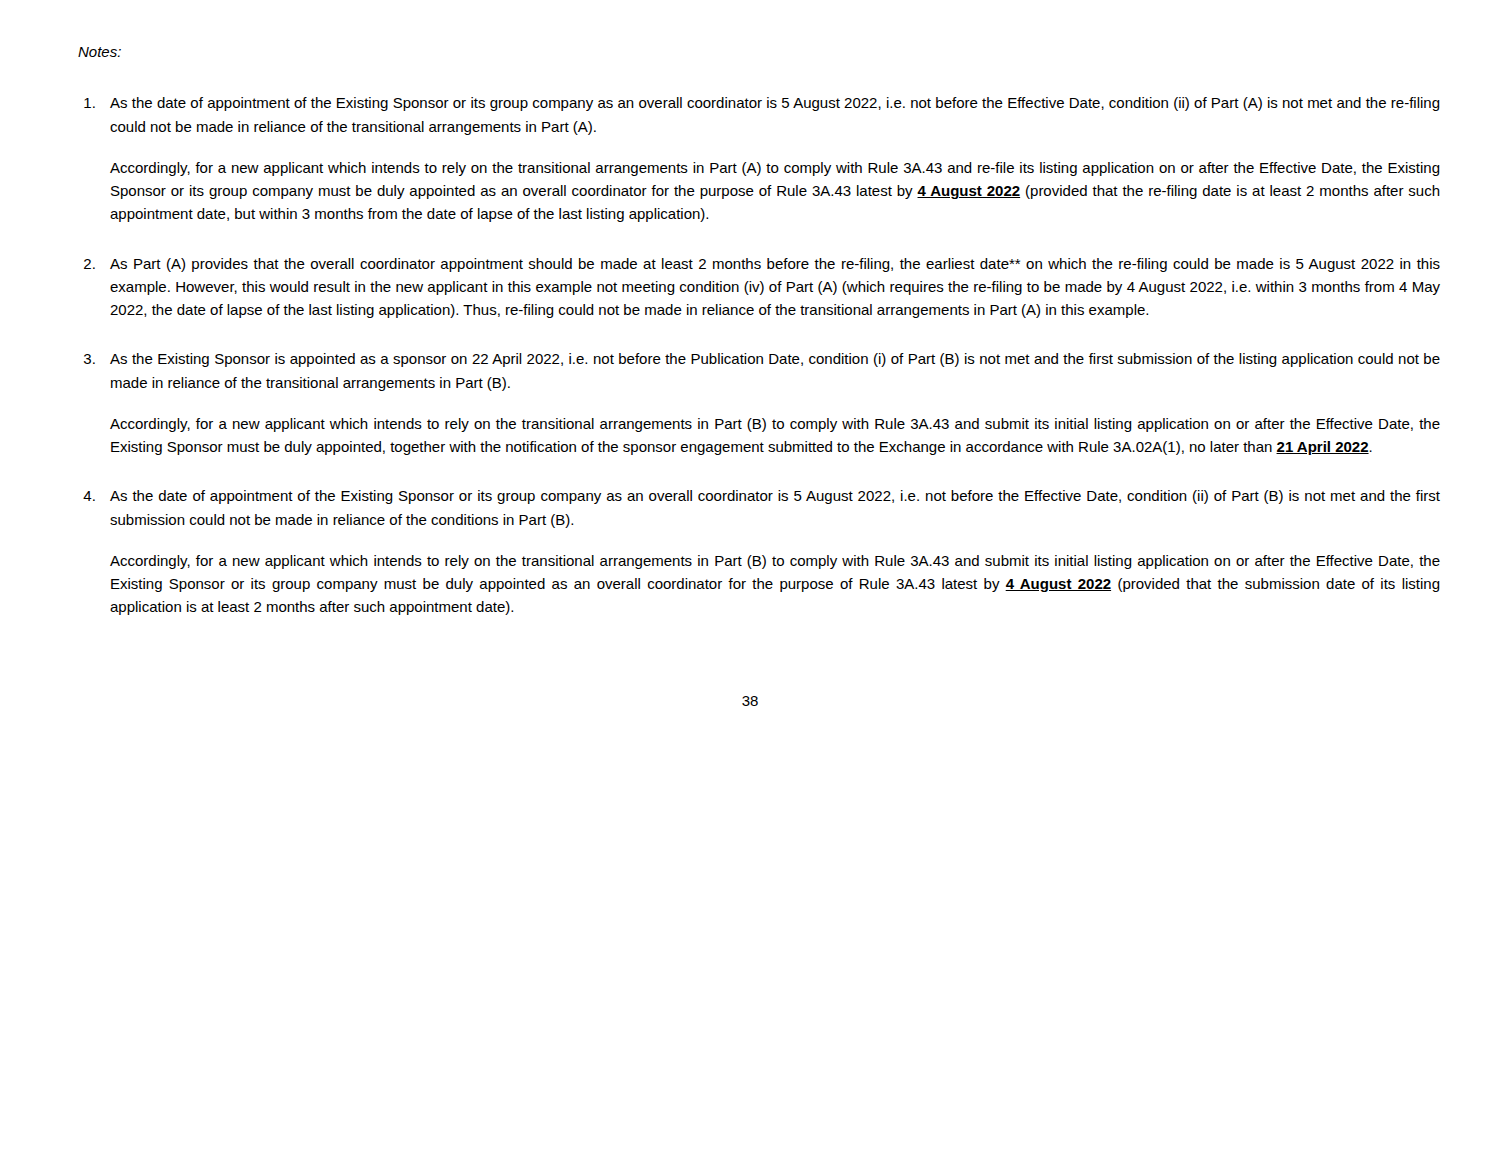Notes:
As the date of appointment of the Existing Sponsor or its group company as an overall coordinator is 5 August 2022, i.e. not before the Effective Date, condition (ii) of Part (A) is not met and the re-filing could not be made in reliance of the transitional arrangements in Part (A).
Accordingly, for a new applicant which intends to rely on the transitional arrangements in Part (A) to comply with Rule 3A.43 and re-file its listing application on or after the Effective Date, the Existing Sponsor or its group company must be duly appointed as an overall coordinator for the purpose of Rule 3A.43 latest by 4 August 2022 (provided that the re-filing date is at least 2 months after such appointment date, but within 3 months from the date of lapse of the last listing application).
As Part (A) provides that the overall coordinator appointment should be made at least 2 months before the re-filing, the earliest date** on which the re-filing could be made is 5 August 2022 in this example. However, this would result in the new applicant in this example not meeting condition (iv) of Part (A) (which requires the re-filing to be made by 4 August 2022, i.e. within 3 months from 4 May 2022, the date of lapse of the last listing application). Thus, re-filing could not be made in reliance of the transitional arrangements in Part (A) in this example.
As the Existing Sponsor is appointed as a sponsor on 22 April 2022, i.e. not before the Publication Date, condition (i) of Part (B) is not met and the first submission of the listing application could not be made in reliance of the transitional arrangements in Part (B).
Accordingly, for a new applicant which intends to rely on the transitional arrangements in Part (B) to comply with Rule 3A.43 and submit its initial listing application on or after the Effective Date, the Existing Sponsor must be duly appointed, together with the notification of the sponsor engagement submitted to the Exchange in accordance with Rule 3A.02A(1), no later than 21 April 2022.
As the date of appointment of the Existing Sponsor or its group company as an overall coordinator is 5 August 2022, i.e. not before the Effective Date, condition (ii) of Part (B) is not met and the first submission could not be made in reliance of the conditions in Part (B).
Accordingly, for a new applicant which intends to rely on the transitional arrangements in Part (B) to comply with Rule 3A.43 and submit its initial listing application on or after the Effective Date, the Existing Sponsor or its group company must be duly appointed as an overall coordinator for the purpose of Rule 3A.43 latest by 4 August 2022 (provided that the submission date of its listing application is at least 2 months after such appointment date).
38